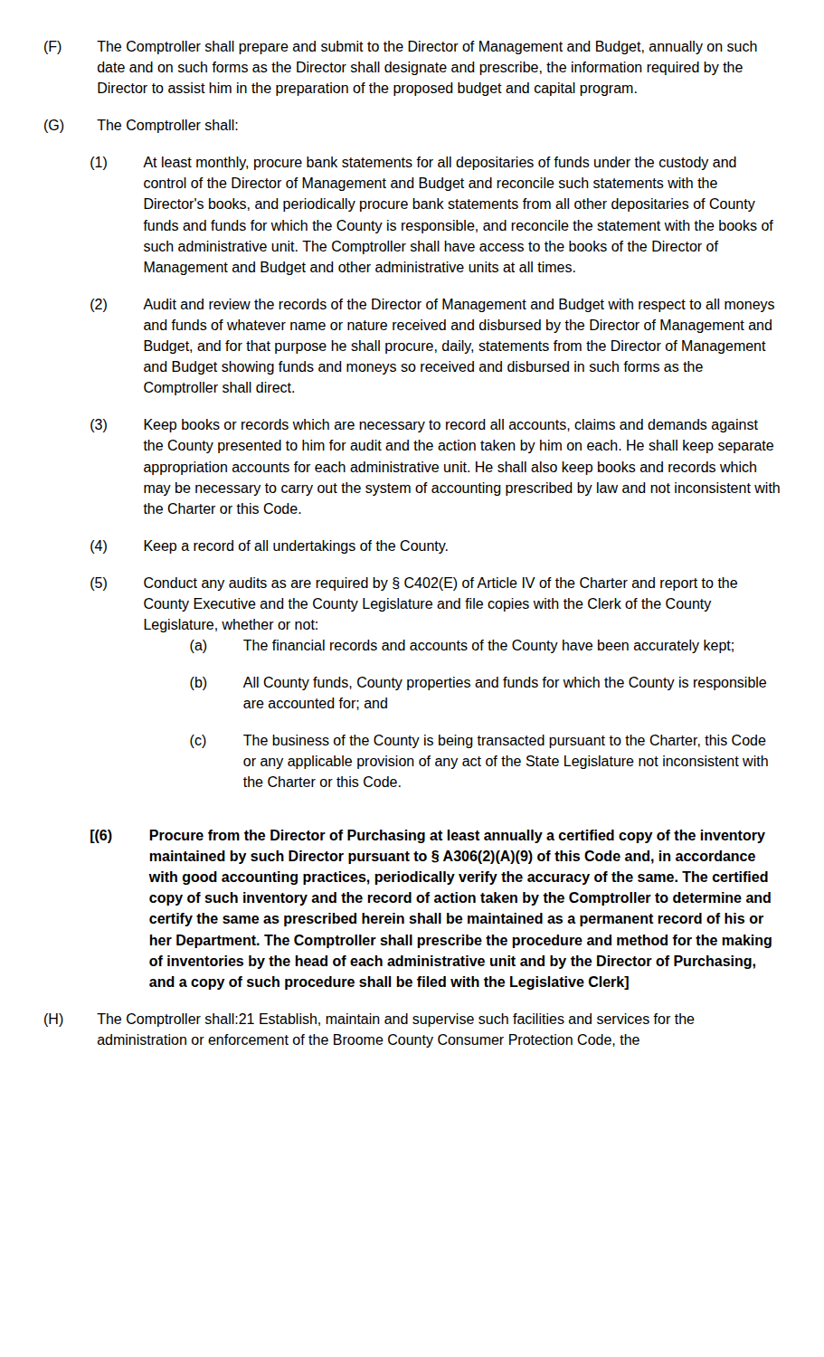(F)
The Comptroller shall prepare and submit to the Director of Management and Budget, annually on such date and on such forms as the Director shall designate and prescribe, the information required by the Director to assist him in the preparation of the proposed budget and capital program.
(G)
The Comptroller shall:
(1)
At least monthly, procure bank statements for all depositaries of funds under the custody and control of the Director of Management and Budget and reconcile such statements with the Director's books, and periodically procure bank statements from all other depositaries of County funds and funds for which the County is responsible, and reconcile the statement with the books of such administrative unit. The Comptroller shall have access to the books of the Director of Management and Budget and other administrative units at all times.
(2)
Audit and review the records of the Director of Management and Budget with respect to all moneys and funds of whatever name or nature received and disbursed by the Director of Management and Budget, and for that purpose he shall procure, daily, statements from the Director of Management and Budget showing funds and moneys so received and disbursed in such forms as the Comptroller shall direct.
(3)
Keep books or records which are necessary to record all accounts, claims and demands against the County presented to him for audit and the action taken by him on each. He shall keep separate appropriation accounts for each administrative unit. He shall also keep books and records which may be necessary to carry out the system of accounting prescribed by law and not inconsistent with the Charter or this Code.
(4)
Keep a record of all undertakings of the County.
(5)
Conduct any audits as are required by § C402(E) of Article IV of the Charter and report to the County Executive and the County Legislature and file copies with the Clerk of the County Legislature, whether or not:
(a)
The financial records and accounts of the County have been accurately kept;
(b)
All County funds, County properties and funds for which the County is responsible are accounted for; and
(c)
The business of the County is being transacted pursuant to the Charter, this Code or any applicable provision of any act of the State Legislature not inconsistent with the Charter or this Code.
[(6)
Procure from the Director of Purchasing at least annually a certified copy of the inventory maintained by such Director pursuant to § A306(2)(A)(9) of this Code and, in accordance with good accounting practices, periodically verify the accuracy of the same. The certified copy of such inventory and the record of action taken by the Comptroller to determine and certify the same as prescribed herein shall be maintained as a permanent record of his or her Department. The Comptroller shall prescribe the procedure and method for the making of inventories by the head of each administrative unit and by the Director of Purchasing, and a copy of such procedure shall be filed with the Legislative Clerk]
(H)
The Comptroller shall:21 Establish, maintain and supervise such facilities and services for the administration or enforcement of the Broome County Consumer Protection Code, the